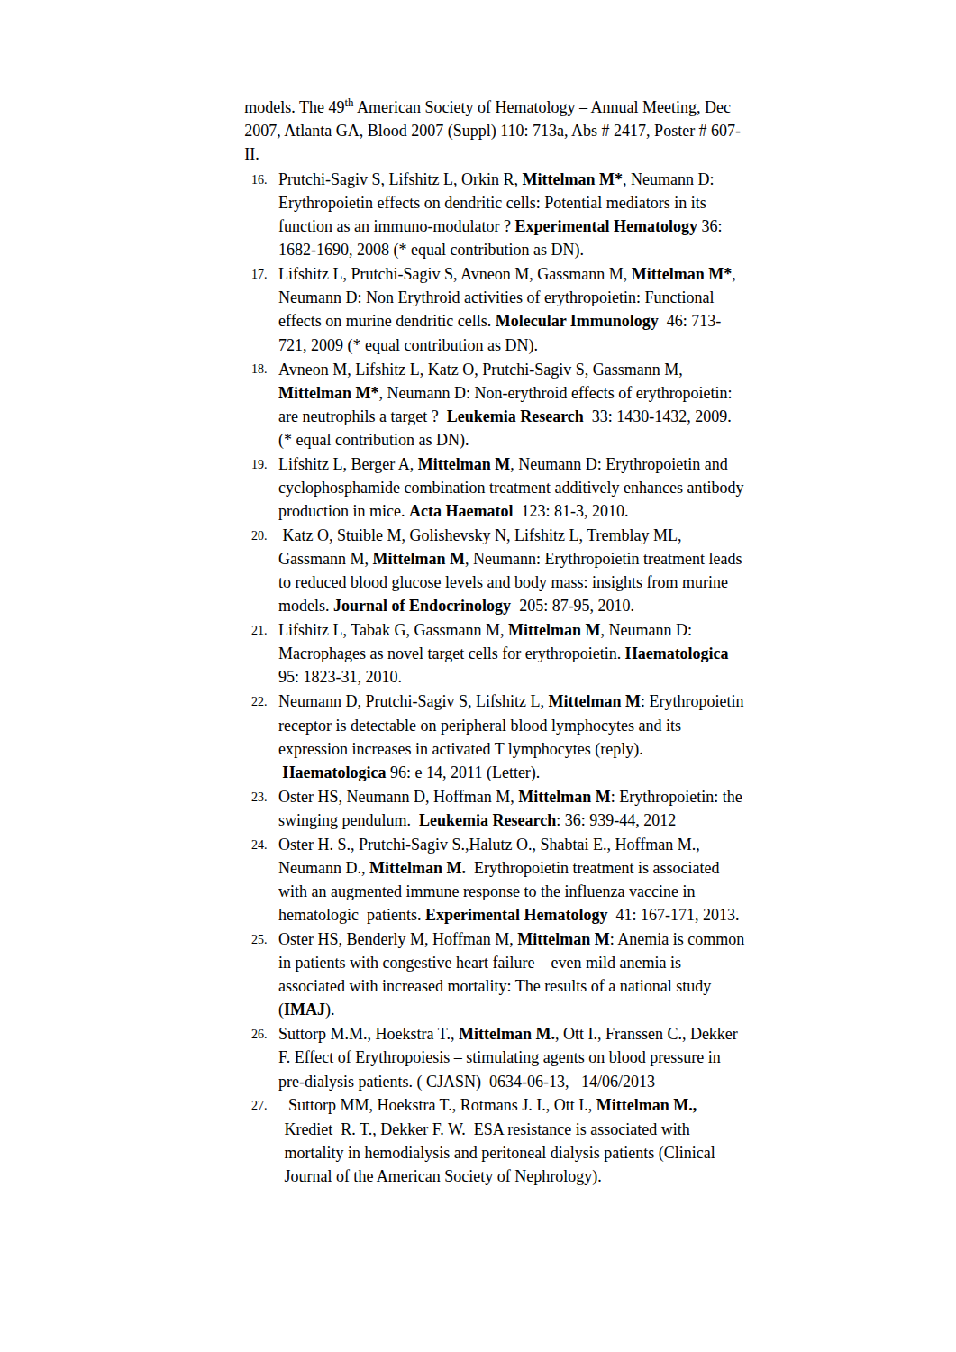models. The 49th American Society of Hematology – Annual Meeting, Dec 2007, Atlanta GA, Blood 2007 (Suppl) 110: 713a, Abs # 2417, Poster # 607-II.
Prutchi-Sagiv S, Lifshitz L, Orkin R, Mittelman M*, Neumann D: Erythropoietin effects on dendritic cells: Potential mediators in its function as an immuno-modulator ? Experimental Hematology 36: 1682-1690, 2008 (* equal contribution as DN).
Lifshitz L, Prutchi-Sagiv S, Avneon M, Gassmann M, Mittelman M*, Neumann D: Non Erythroid activities of erythropoietin: Functional effects on murine dendritic cells. Molecular Immunology 46: 713-721, 2009 (* equal contribution as DN).
Avneon M, Lifshitz L, Katz O, Prutchi-Sagiv S, Gassmann M, Mittelman M*, Neumann D: Non-erythroid effects of erythropoietin: are neutrophils a target ? Leukemia Research 33: 1430-1432, 2009. (* equal contribution as DN).
Lifshitz L, Berger A, Mittelman M, Neumann D: Erythropoietin and cyclophosphamide combination treatment additively enhances antibody production in mice. Acta Haematol 123: 81-3, 2010.
Katz O, Stuible M, Golishevsky N, Lifshitz L, Tremblay ML, Gassmann M, Mittelman M, Neumann: Erythropoietin treatment leads to reduced blood glucose levels and body mass: insights from murine models. Journal of Endocrinology 205: 87-95, 2010.
Lifshitz L, Tabak G, Gassmann M, Mittelman M, Neumann D: Macrophages as novel target cells for erythropoietin. Haematologica 95: 1823-31, 2010.
Neumann D, Prutchi-Sagiv S, Lifshitz L, Mittelman M: Erythropoietin receptor is detectable on peripheral blood lymphocytes and its expression increases in activated T lymphocytes (reply). Haematologica 96: e 14, 2011 (Letter).
Oster HS, Neumann D, Hoffman M, Mittelman M: Erythropoietin: the swinging pendulum. Leukemia Research: 36: 939-44, 2012
Oster H. S., Prutchi-Sagiv S.,Halutz O., Shabtai E., Hoffman M., Neumann D., Mittelman M. Erythropoietin treatment is associated with an augmented immune response to the influenza vaccine in hematologic patients. Experimental Hematology 41: 167-171, 2013.
Oster HS, Benderly M, Hoffman M, Mittelman M: Anemia is common in patients with congestive heart failure – even mild anemia is associated with increased mortality: The results of a national study (IMAJ).
Suttorp M.M., Hoekstra T., Mittelman M., Ott I., Franssen C., Dekker F. Effect of Erythropoiesis – stimulating agents on blood pressure in pre-dialysis patients. ( CJASN) 0634-06-13, 14/06/2013
Suttorp MM, Hoekstra T., Rotmans J. I., Ott I., Mittelman M., Krediet R. T., Dekker F. W. ESA resistance is associated with mortality in hemodialysis and peritoneal dialysis patients (Clinical Journal of the American Society of Nephrology).